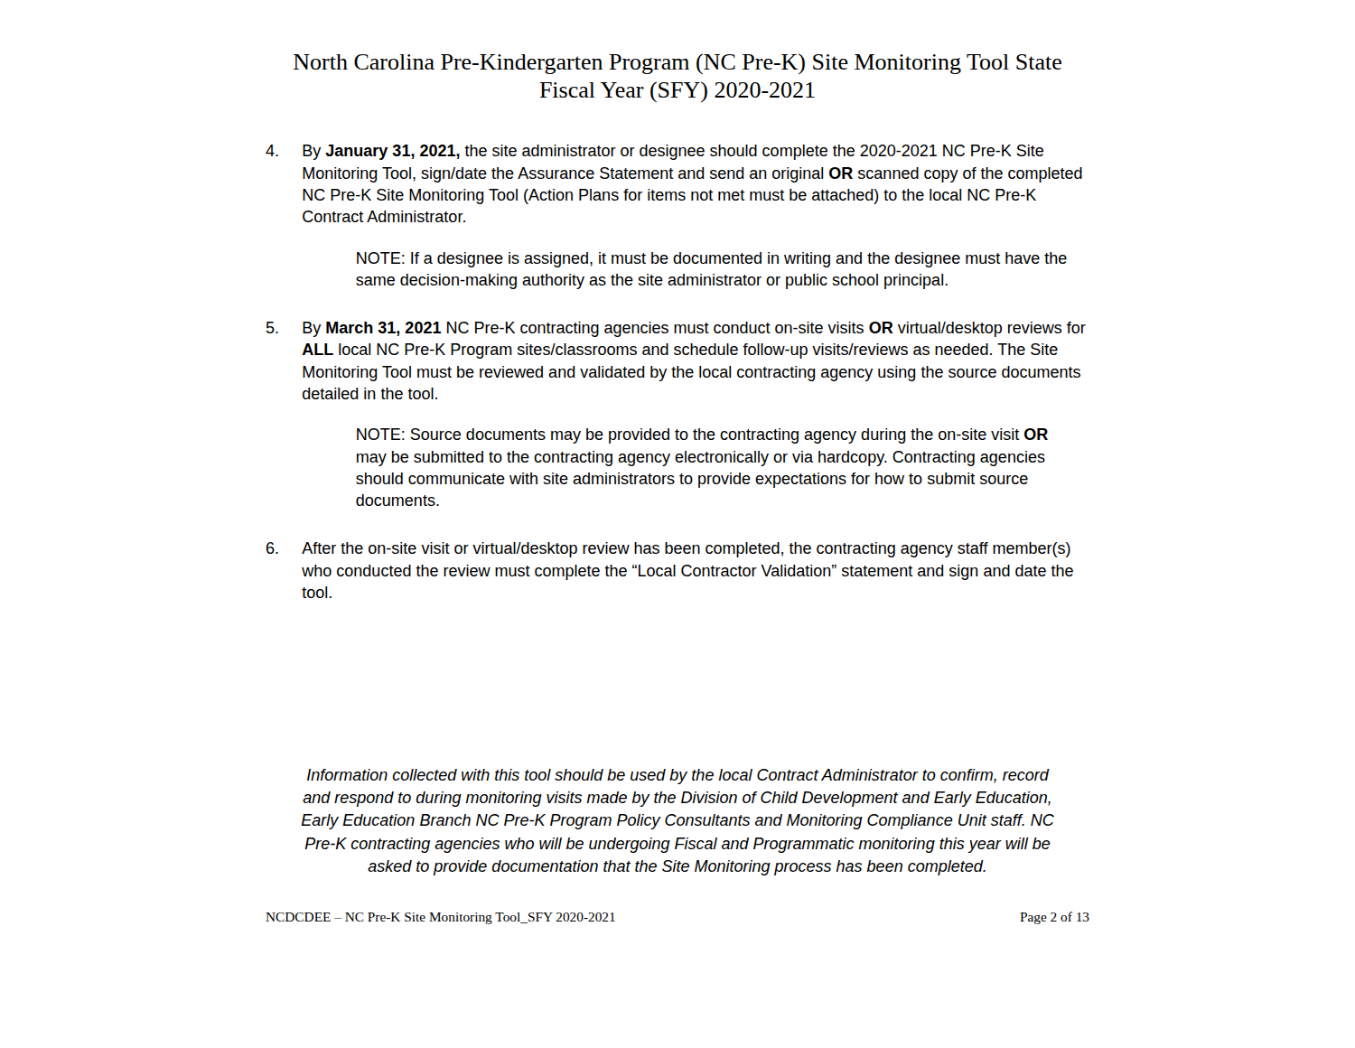North Carolina Pre-Kindergarten Program (NC Pre-K) Site Monitoring Tool State Fiscal Year (SFY) 2020-2021
4.
By January 31, 2021, the site administrator or designee should complete the 2020-2021 NC Pre-K Site Monitoring Tool, sign/date the Assurance Statement and send an original OR scanned copy of the completed NC Pre-K Site Monitoring Tool (Action Plans for items not met must be attached) to the local NC Pre-K Contract Administrator.
NOTE: If a designee is assigned, it must be documented in writing and the designee must have the same decision-making authority as the site administrator or public school principal.
5.
By March 31, 2021 NC Pre-K contracting agencies must conduct on-site visits OR virtual/desktop reviews for ALL local NC Pre-K Program sites/classrooms and schedule follow-up visits/reviews as needed. The Site Monitoring Tool must be reviewed and validated by the local contracting agency using the source documents detailed in the tool.
NOTE: Source documents may be provided to the contracting agency during the on-site visit OR may be submitted to the contracting agency electronically or via hardcopy. Contracting agencies should communicate with site administrators to provide expectations for how to submit source documents.
6.
After the on-site visit or virtual/desktop review has been completed, the contracting agency staff member(s) who conducted the review must complete the “Local Contractor Validation” statement and sign and date the tool.
Information collected with this tool should be used by the local Contract Administrator to confirm, record and respond to during monitoring visits made by the Division of Child Development and Early Education, Early Education Branch NC Pre-K Program Policy Consultants and Monitoring Compliance Unit staff. NC Pre-K contracting agencies who will be undergoing Fiscal and Programmatic monitoring this year will be asked to provide documentation that the Site Monitoring process has been completed.
NCDCDEE – NC Pre-K Site Monitoring Tool_SFY 2020-2021
Page 2 of 13